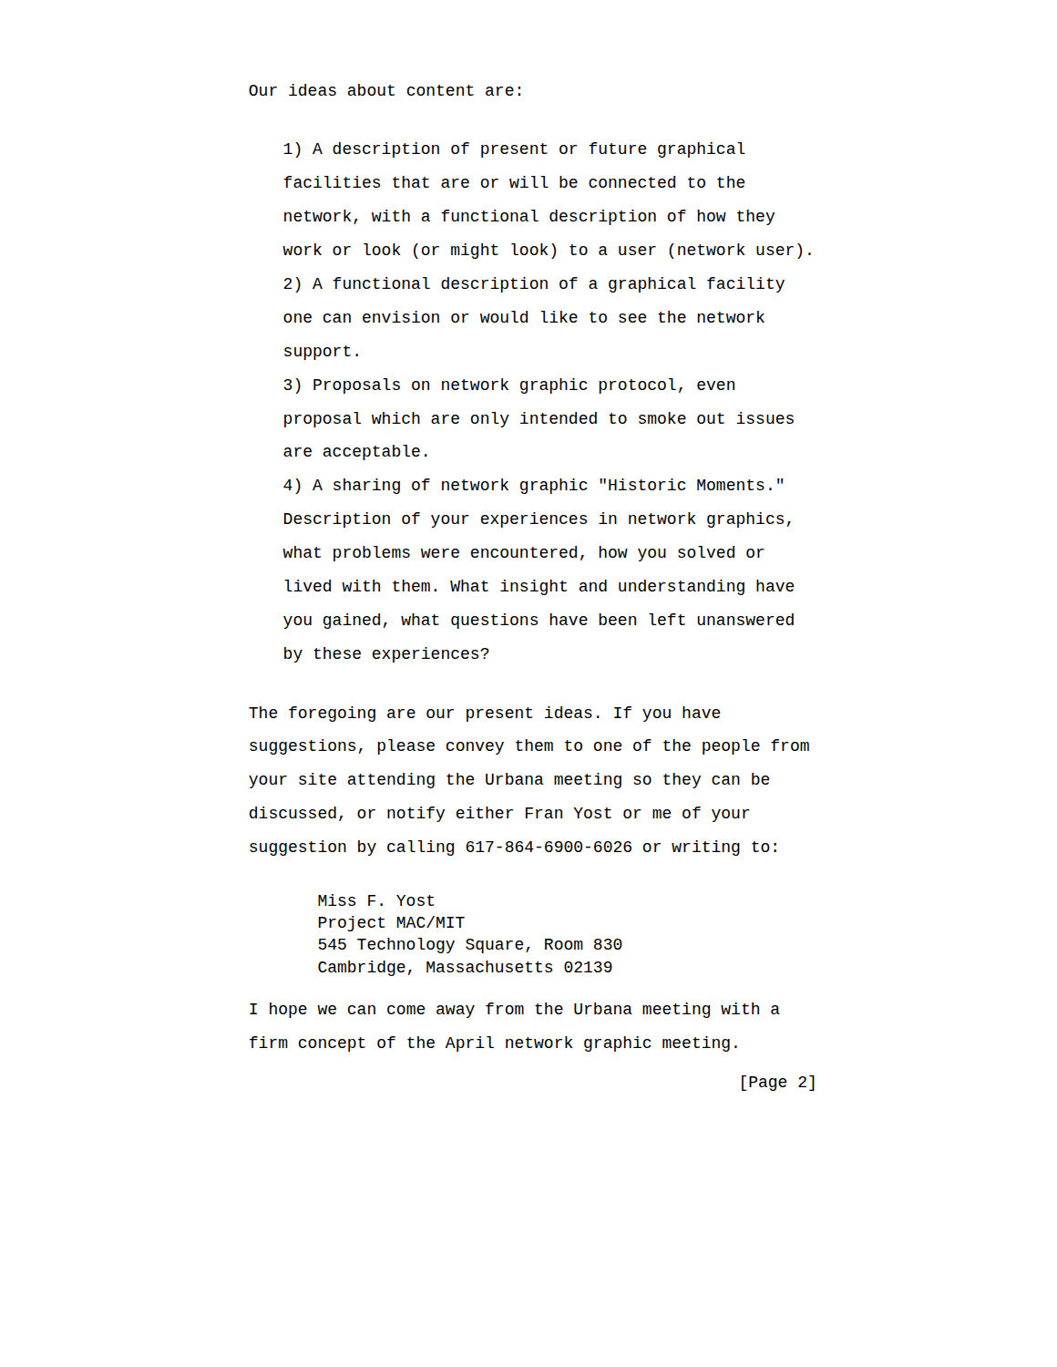Our ideas about content are:
1) A description of present or future graphical facilities that are or will be connected to the network, with a functional description of how they work or look (or might look) to a user (network user).
2) A functional description of a graphical facility one can envision or would like to see the network support.
3) Proposals on network graphic protocol, even proposal which are only intended to smoke out issues are acceptable.
4) A sharing of network graphic "Historic Moments." Description of your experiences in network graphics, what problems were encountered, how you solved or lived with them. What insight and understanding have you gained, what questions have been left unanswered by these experiences?
The foregoing are our present ideas. If you have suggestions, please convey them to one of the people from your site attending the Urbana meeting so they can be discussed, or notify either Fran Yost or me of your suggestion by calling 617-864-6900-6026 or writing to:
Miss F. Yost
Project MAC/MIT
545 Technology Square, Room 830
Cambridge, Massachusetts 02139
I hope we can come away from the Urbana meeting with a firm concept of the April network graphic meeting.
[Page 2]